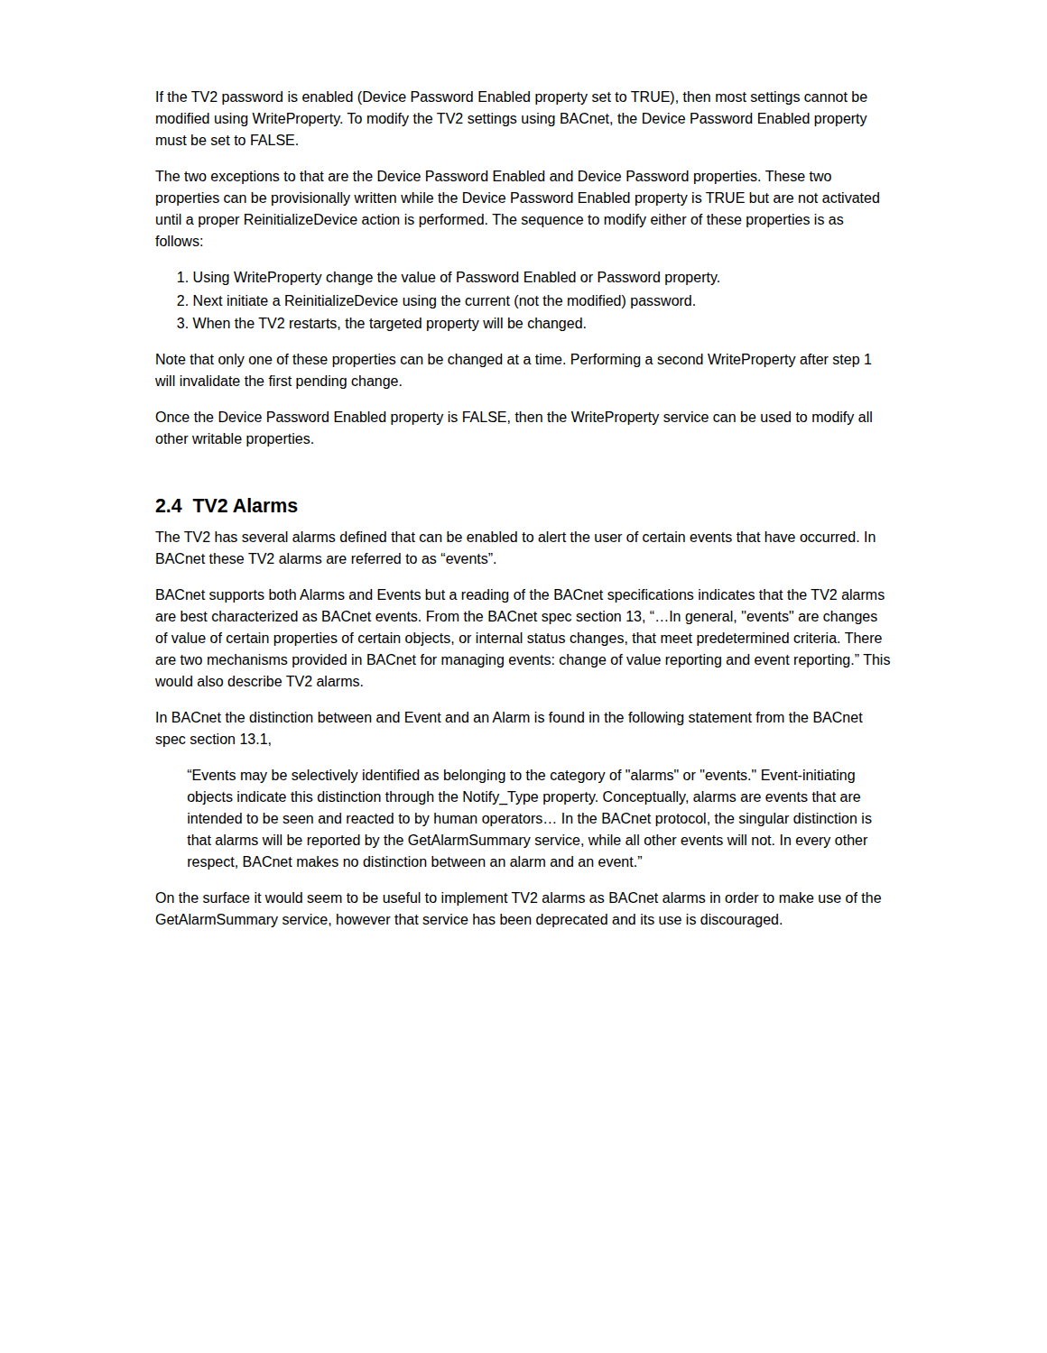If the TV2 password is enabled (Device Password Enabled property set to TRUE), then most settings cannot be modified using WriteProperty. To modify the TV2 settings using BACnet, the Device Password Enabled property must be set to FALSE.
The two exceptions to that are the Device Password Enabled and Device Password properties. These two properties can be provisionally written while the Device Password Enabled property is TRUE but are not activated until a proper ReinitializeDevice action is performed. The sequence to modify either of these properties is as follows:
Using WriteProperty change the value of Password Enabled or Password property.
Next initiate a ReinitializeDevice using the current (not the modified) password.
When the TV2 restarts, the targeted property will be changed.
Note that only one of these properties can be changed at a time. Performing a second WriteProperty after step 1 will invalidate the first pending change.
Once the Device Password Enabled property is FALSE, then the WriteProperty service can be used to modify all other writable properties.
2.4 TV2 Alarms
The TV2 has several alarms defined that can be enabled to alert the user of certain events that have occurred. In BACnet these TV2 alarms are referred to as “events”.
BACnet supports both Alarms and Events but a reading of the BACnet specifications indicates that the TV2 alarms are best characterized as BACnet events. From the BACnet spec section 13, “…In general, "events" are changes of value of certain properties of certain objects, or internal status changes, that meet predetermined criteria. There are two mechanisms provided in BACnet for managing events: change of value reporting and event reporting.” This would also describe TV2 alarms.
In BACnet the distinction between and Event and an Alarm is found in the following statement from the BACnet spec section 13.1,
“Events may be selectively identified as belonging to the category of "alarms" or "events." Event-initiating objects indicate this distinction through the Notify_Type property. Conceptually, alarms are events that are intended to be seen and reacted to by human operators… In the BACnet protocol, the singular distinction is that alarms will be reported by the GetAlarmSummary service, while all other events will not. In every other respect, BACnet makes no distinction between an alarm and an event.”
On the surface it would seem to be useful to implement TV2 alarms as BACnet alarms in order to make use of the GetAlarmSummary service, however that service has been deprecated and its use is discouraged.